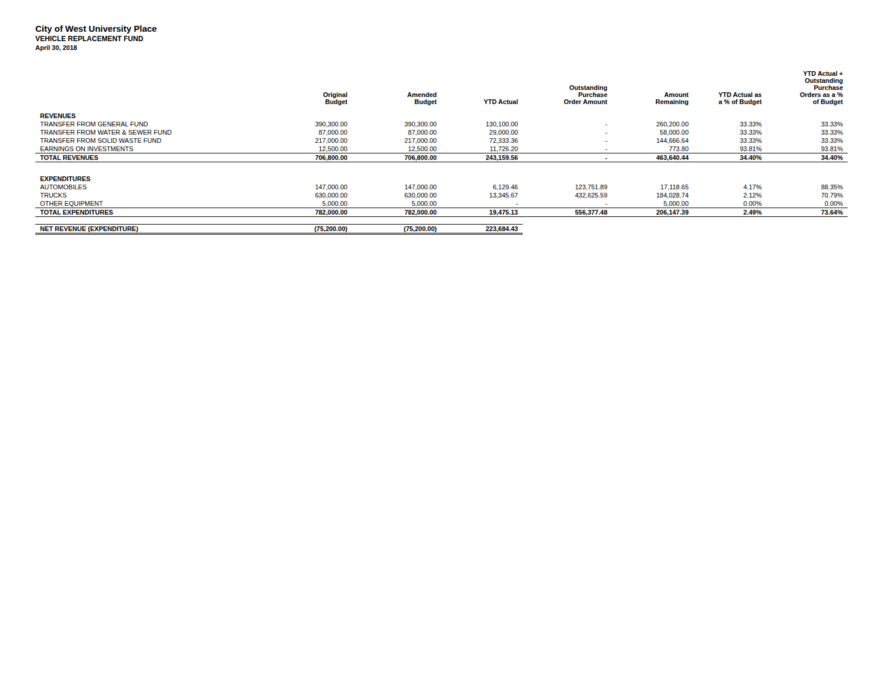City of West University Place
Vehicle Replacement Fund
April 30, 2018
| | Original Budget | Amended Budget | YTD Actual | Outstanding Purchase Order Amount | Amount Remaining | YTD Actual as a % of Budget | YTD Actual + Outstanding Purchase Orders as a % of Budget |
| --- | --- | --- | --- | --- | --- | --- | --- |
| REVENUES | | | | | | | |
| TRANSFER FROM GENERAL FUND | 390,300.00 | 390,300.00 | 130,100.00 | - | 260,200.00 | 33.33% | 33.33% |
| TRANSFER FROM WATER & SEWER FUND | 87,000.00 | 87,000.00 | 29,000.00 | - | 58,000.00 | 33.33% | 33.33% |
| TRANSFER FROM SOLID WASTE FUND | 217,000.00 | 217,000.00 | 72,333.36 | - | 144,666.64 | 33.33% | 33.33% |
| EARNINGS ON INVESTMENTS | 12,500.00 | 12,500.00 | 11,726.20 | - | 773.80 | 93.81% | 93.81% |
| TOTAL REVENUES | 706,800.00 | 706,800.00 | 243,159.56 | - | 463,640.44 | 34.40% | 34.40% |
| EXPENDITURES | | | | | | | |
| AUTOMOBILES | 147,000.00 | 147,000.00 | 6,129.46 | 123,751.89 | 17,118.65 | 4.17% | 88.35% |
| TRUCKS | 630,000.00 | 630,000.00 | 13,345.67 | 432,625.59 | 184,028.74 | 2.12% | 70.79% |
| OTHER EQUIPMENT | 5,000.00 | 5,000.00 | - | - | 5,000.00 | 0.00% | 0.00% |
| TOTAL EXPENDITURES | 782,000.00 | 782,000.00 | 19,475.13 | 556,377.48 | 206,147.39 | 2.49% | 73.64% |
| NET REVENUE (EXPENDITURE) | (75,200.00) | (75,200.00) | 223,684.43 | | | | |